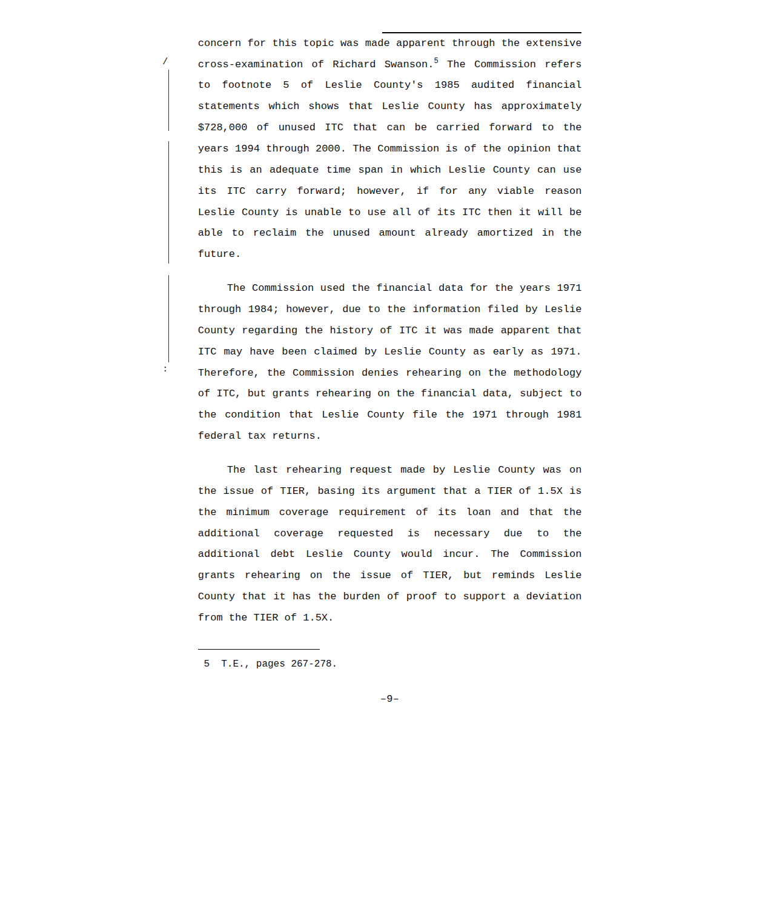/ :
concern for this topic was made apparent through the extensive cross-examination of Richard Swanson.5 The Commission refers to footnote 5 of Leslie County's 1985 audited financial statements which shows that Leslie County has approximately $728,000 of unused ITC that can be carried forward to the years 1994 through 2000. The Commission is of the opinion that this is an adequate time span in which Leslie County can use its ITC carry forward; however, if for any viable reason Leslie County is unable to use all of its ITC then it will be able to reclaim the unused amount already amortized in the future.
The Commission used the financial data for the years 1971 through 1984; however, due to the information filed by Leslie County regarding the history of ITC it was made apparent that ITC may have been claimed by Leslie County as early as 1971. Therefore, the Commission denies rehearing on the methodology of ITC, but grants rehearing on the financial data, subject to the condition that Leslie County file the 1971 through 1981 federal tax returns.
The last rehearing request made by Leslie County was on the issue of TIER, basing its argument that a TIER of 1.5X is the minimum coverage requirement of its loan and that the additional coverage requested is necessary due to the additional debt Leslie County would incur. The Commission grants rehearing on the issue of TIER, but reminds Leslie County that it has the burden of proof to support a deviation from the TIER of 1.5X.
5 T.E., pages 267-278.
–9–